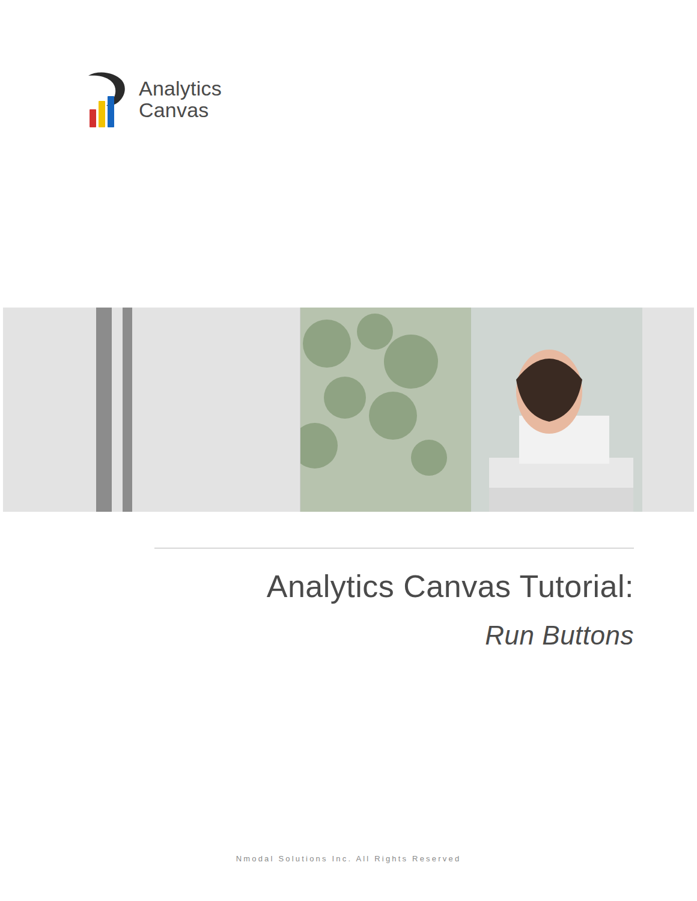Analytics Canvas
Analytics Canvas Tutorial:
Run Buttons
Nmodal Solutions Inc. All Rights Reserved